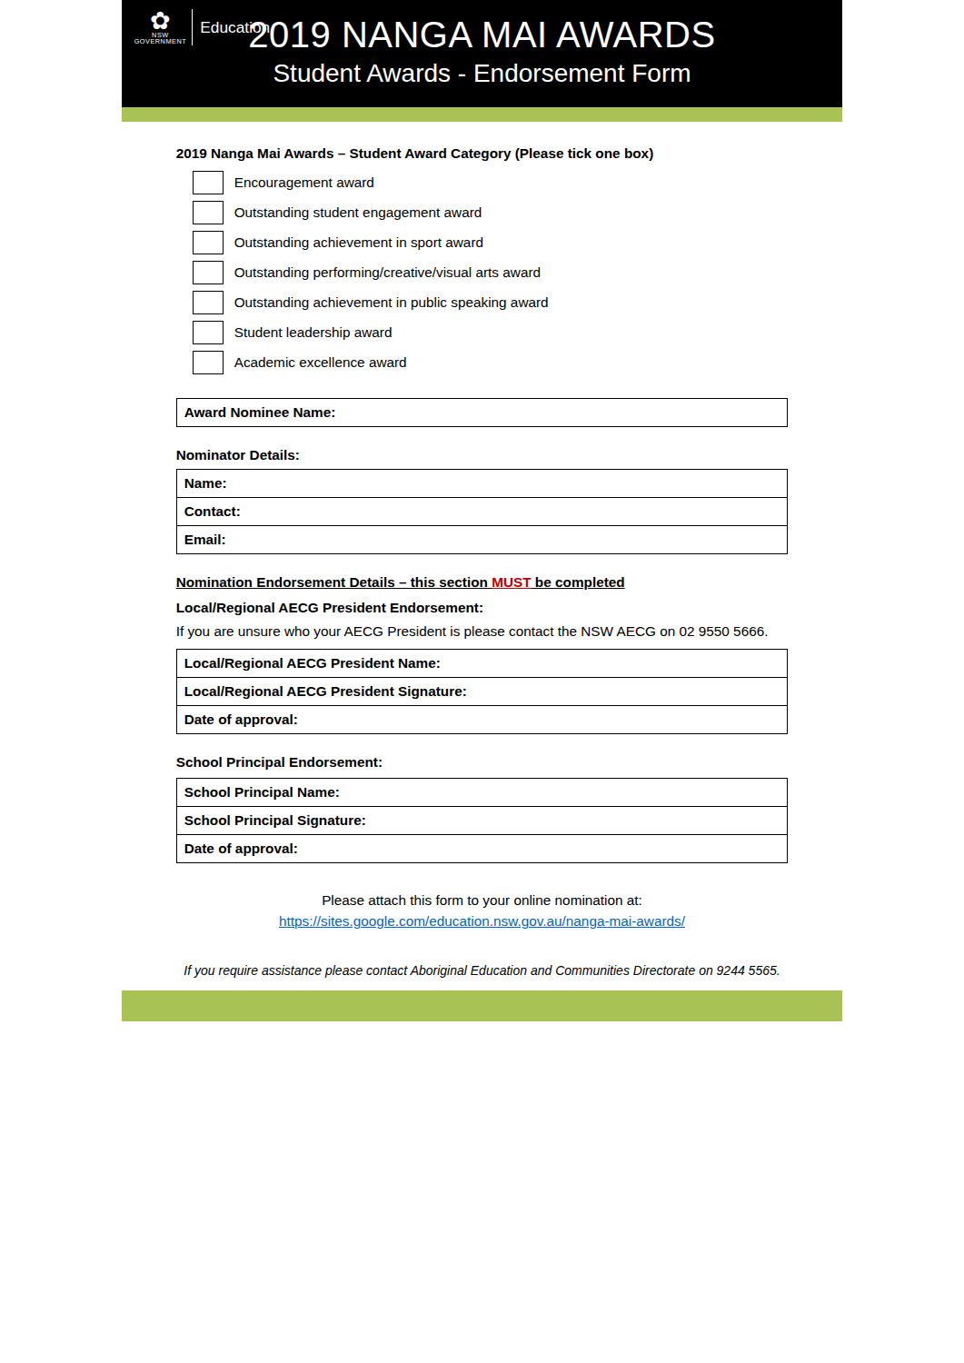✿ NSW
GOVERNMENT
Education
2019 NANGA MAI AWARDS
Student Awards - Endorsement Form
2019 Nanga Mai Awards – Student Award Category (Please tick one box)
Encouragement award
Outstanding student engagement award
Outstanding achievement in sport award
Outstanding performing/creative/visual arts award
Outstanding achievement in public speaking award
Student leadership award
Academic excellence award
| Award Nominee Name: |
Nominator Details:
| Name: |
| Contact: |
| Email: |
Nomination Endorsement Details – this section MUST be completed
Local/Regional AECG President Endorsement:
If you are unsure who your AECG President is please contact the NSW AECG on 02 9550 5666.
| Local/Regional AECG President Name: |
| Local/Regional AECG President Signature: |
| Date of approval: |
School Principal Endorsement:
| School Principal Name: |
| School Principal Signature: |
| Date of approval: |
Please attach this form to your online nomination at:
https://sites.google.com/education.nsw.gov.au/nanga-mai-awards/
If you require assistance please contact Aboriginal Education and Communities Directorate on 9244 5565.